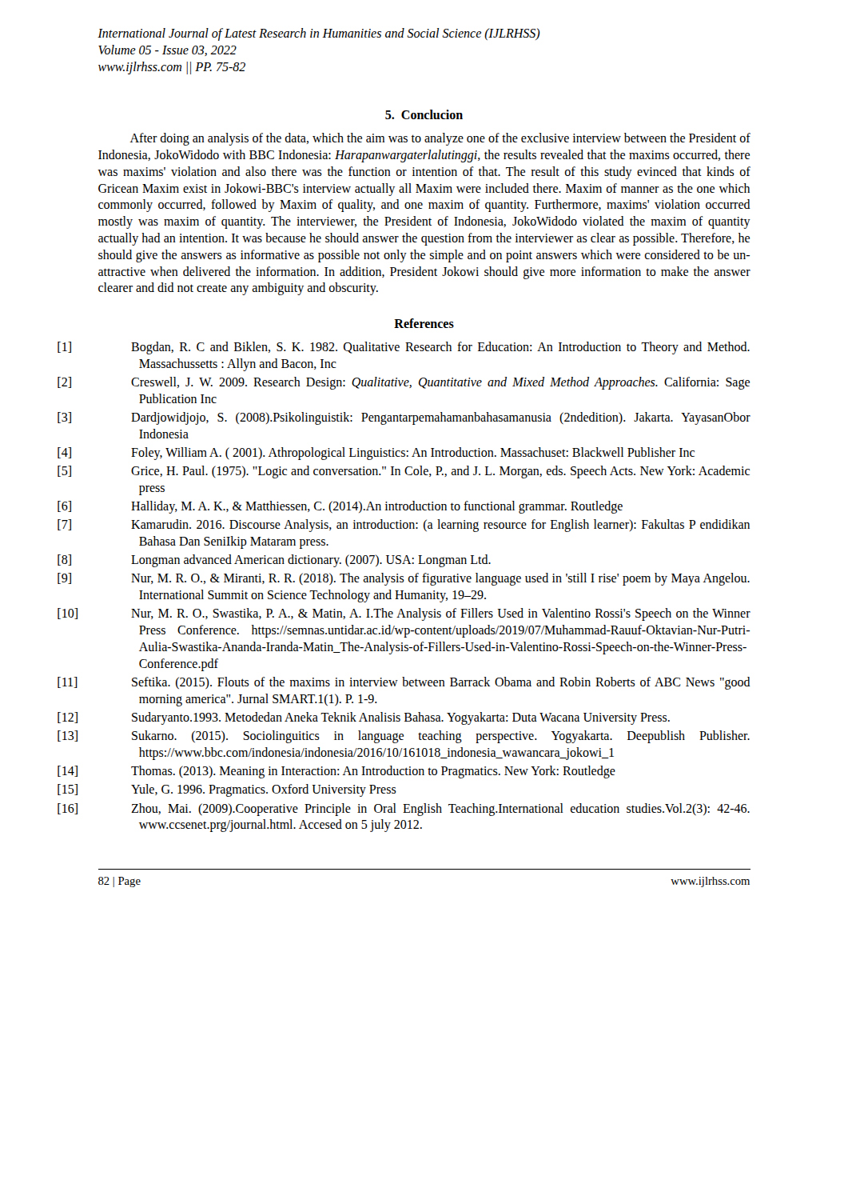International Journal of Latest Research in Humanities and Social Science (IJLRHSS)
Volume 05 - Issue 03, 2022
www.ijlrhss.com || PP. 75-82
5. Conclucion
After doing an analysis of the data, which the aim was to analyze one of the exclusive interview between the President of Indonesia, JokoWidodo with BBC Indonesia: Harapanwargaterlalutinggi, the results revealed that the maxims occurred, there was maxims' violation and also there was the function or intention of that. The result of this study evinced that kinds of Gricean Maxim exist in Jokowi-BBC's interview actually all Maxim were included there. Maxim of manner as the one which commonly occurred, followed by Maxim of quality, and one maxim of quantity. Furthermore, maxims' violation occurred mostly was maxim of quantity. The interviewer, the President of Indonesia, JokoWidodo violated the maxim of quantity actually had an intention. It was because he should answer the question from the interviewer as clear as possible. Therefore, he should give the answers as informative as possible not only the simple and on point answers which were considered to be un-attractive when delivered the information. In addition, President Jokowi should give more information to make the answer clearer and did not create any ambiguity and obscurity.
References
[1] Bogdan, R. C and Biklen, S. K. 1982. Qualitative Research for Education: An Introduction to Theory and Method. Massachussetts : Allyn and Bacon, Inc
[2] Creswell, J. W. 2009. Research Design: Qualitative, Quantitative and Mixed Method Approaches. California: Sage Publication Inc
[3] Dardjowidjojo, S. (2008).Psikolinguistik: Pengantarpemahamanbahasamanusia (2ndedition). Jakarta. YayasanObor Indonesia
[4] Foley, William A. ( 2001). Athropological Linguistics: An Introduction. Massachuset: Blackwell Publisher Inc
[5] Grice, H. Paul. (1975). "Logic and conversation." In Cole, P., and J. L. Morgan, eds. Speech Acts. New York: Academic press
[6] Halliday, M. A. K., & Matthiessen, C. (2014).An introduction to functional grammar. Routledge
[7] Kamarudin. 2016. Discourse Analysis, an introduction: (a learning resource for English learner): Fakultas P endidikan Bahasa Dan SeniIkip Mataram press.
[8] Longman advanced American dictionary. (2007). USA: Longman Ltd.
[9] Nur, M. R. O., & Miranti, R. R. (2018). The analysis of figurative language used in 'still I rise' poem by Maya Angelou. International Summit on Science Technology and Humanity, 19–29.
[10] Nur, M. R. O., Swastika, P. A., & Matin, A. I.The Analysis of Fillers Used in Valentino Rossi's Speech on the Winner Press Conference. https://semnas.untidar.ac.id/wp-content/uploads/2019/07/Muhammad-Rauuf-Oktavian-Nur-Putri-Aulia-Swastika-Ananda-Iranda-Matin_The-Analysis-of-Fillers-Used-in-Valentino-Rossi-Speech-on-the-Winner-Press-Conference.pdf
[11] Seftika. (2015). Flouts of the maxims in interview between Barrack Obama and Robin Roberts of ABC News "good morning america". Jurnal SMART.1(1). P. 1-9.
[12] Sudaryanto.1993. Metodedan Aneka Teknik Analisis Bahasa. Yogyakarta: Duta Wacana University Press.
[13] Sukarno. (2015). Sociolinguitics in language teaching perspective. Yogyakarta. Deepublish Publisher. https://www.bbc.com/indonesia/indonesia/2016/10/161018_indonesia_wawancara_jokowi_1
[14] Thomas. (2013). Meaning in Interaction: An Introduction to Pragmatics. New York: Routledge
[15] Yule, G. 1996. Pragmatics. Oxford University Press
[16] Zhou, Mai. (2009).Cooperative Principle in Oral English Teaching.International education studies.Vol.2(3): 42-46. www.ccsenet.prg/journal.html. Accesed on 5 july 2012.
82 | Page www.ijlrhss.com